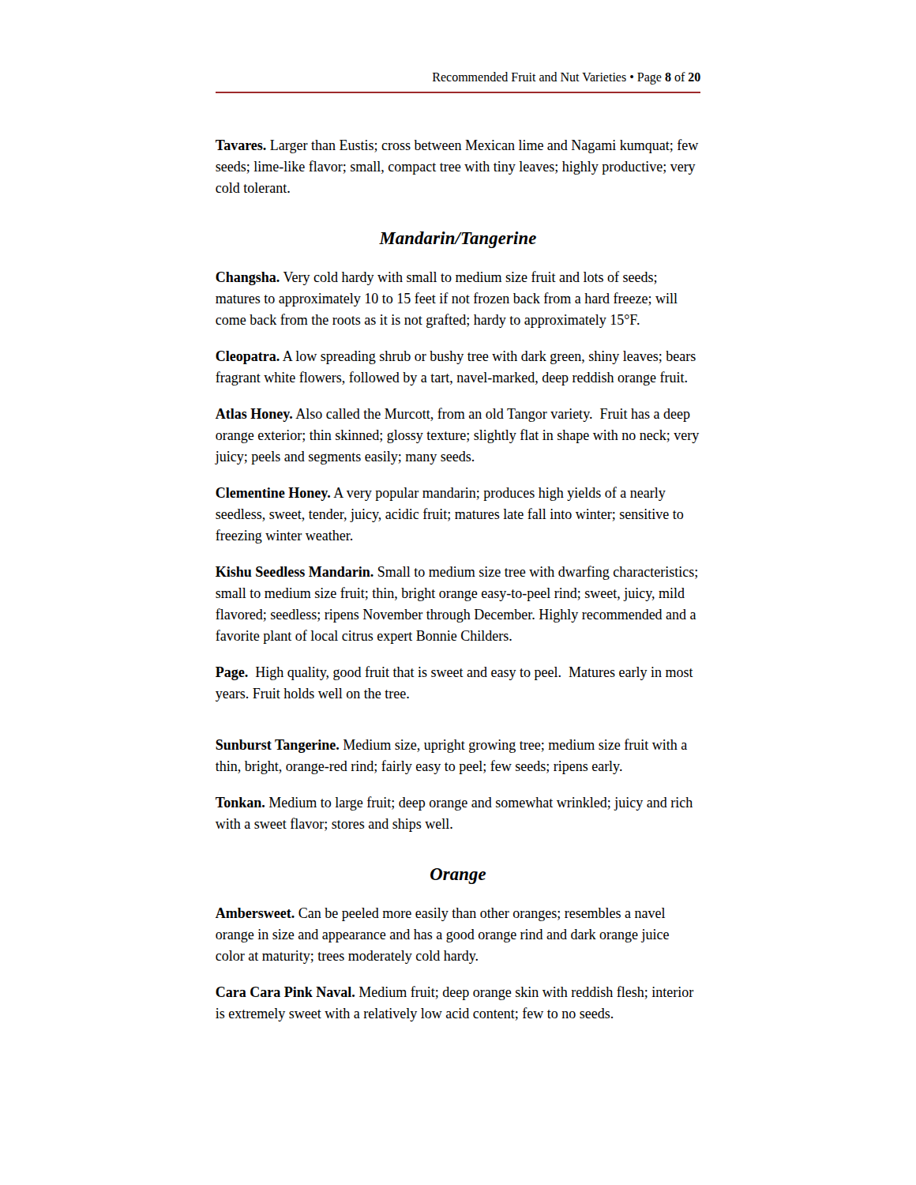Recommended Fruit and Nut Varieties • Page 8 of 20
Tavares. Larger than Eustis; cross between Mexican lime and Nagami kumquat; few seeds; lime-like flavor; small, compact tree with tiny leaves; highly productive; very cold tolerant.
Mandarin/Tangerine
Changsha. Very cold hardy with small to medium size fruit and lots of seeds; matures to approximately 10 to 15 feet if not frozen back from a hard freeze; will come back from the roots as it is not grafted; hardy to approximately 15°F.
Cleopatra. A low spreading shrub or bushy tree with dark green, shiny leaves; bears fragrant white flowers, followed by a tart, navel-marked, deep reddish orange fruit.
Atlas Honey. Also called the Murcott, from an old Tangor variety. Fruit has a deep orange exterior; thin skinned; glossy texture; slightly flat in shape with no neck; very juicy; peels and segments easily; many seeds.
Clementine Honey. A very popular mandarin; produces high yields of a nearly seedless, sweet, tender, juicy, acidic fruit; matures late fall into winter; sensitive to freezing winter weather.
Kishu Seedless Mandarin. Small to medium size tree with dwarfing characteristics; small to medium size fruit; thin, bright orange easy-to-peel rind; sweet, juicy, mild flavored; seedless; ripens November through December. Highly recommended and a favorite plant of local citrus expert Bonnie Childers.
Page. High quality, good fruit that is sweet and easy to peel. Matures early in most years. Fruit holds well on the tree.
Sunburst Tangerine. Medium size, upright growing tree; medium size fruit with a thin, bright, orange-red rind; fairly easy to peel; few seeds; ripens early.
Tonkan. Medium to large fruit; deep orange and somewhat wrinkled; juicy and rich with a sweet flavor; stores and ships well.
Orange
Ambersweet. Can be peeled more easily than other oranges; resembles a navel orange in size and appearance and has a good orange rind and dark orange juice color at maturity; trees moderately cold hardy.
Cara Cara Pink Naval. Medium fruit; deep orange skin with reddish flesh; interior is extremely sweet with a relatively low acid content; few to no seeds.